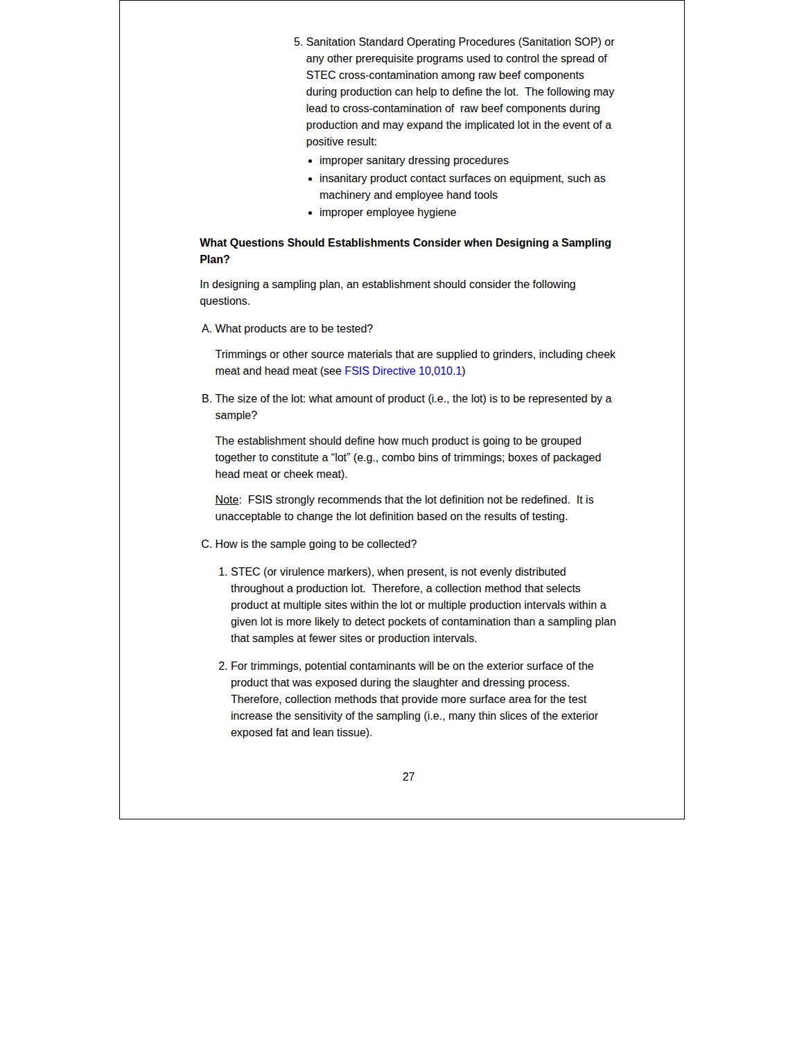Sanitation Standard Operating Procedures (Sanitation SOP) or any other prerequisite programs used to control the spread of STEC cross-contamination among raw beef components during production can help to define the lot. The following may lead to cross-contamination of raw beef components during production and may expand the implicated lot in the event of a positive result:
improper sanitary dressing procedures
insanitary product contact surfaces on equipment, such as machinery and employee hand tools
improper employee hygiene
What Questions Should Establishments Consider when Designing a Sampling Plan?
In designing a sampling plan, an establishment should consider the following questions.
What products are to be tested?
Trimmings or other source materials that are supplied to grinders, including cheek meat and head meat (see FSIS Directive 10,010.1)
The size of the lot: what amount of product (i.e., the lot) is to be represented by a sample?
The establishment should define how much product is going to be grouped together to constitute a “lot” (e.g., combo bins of trimmings; boxes of packaged head meat or cheek meat).
Note: FSIS strongly recommends that the lot definition not be redefined. It is unacceptable to change the lot definition based on the results of testing.
How is the sample going to be collected?
STEC (or virulence markers), when present, is not evenly distributed throughout a production lot. Therefore, a collection method that selects product at multiple sites within the lot or multiple production intervals within a given lot is more likely to detect pockets of contamination than a sampling plan that samples at fewer sites or production intervals.
For trimmings, potential contaminants will be on the exterior surface of the product that was exposed during the slaughter and dressing process. Therefore, collection methods that provide more surface area for the test increase the sensitivity of the sampling (i.e., many thin slices of the exterior exposed fat and lean tissue).
27